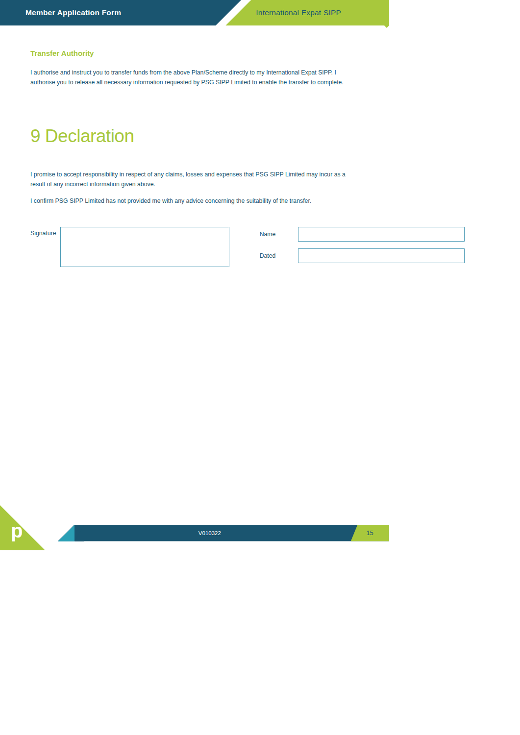Member Application Form
International Expat SIPP
Transfer Authority
I authorise and instruct you to transfer funds from the above Plan/Scheme directly to my International Expat SIPP. I authorise you to release all necessary information requested by PSG SIPP Limited to enable the transfer to complete.
9 Declaration
I promise to accept responsibility in respect of any claims, losses and expenses that PSG SIPP Limited may incur as a result of any incorrect information given above.
I confirm PSG SIPP Limited has not provided me with any advice concerning the suitability of the transfer.
Signature
Name
Dated
p
V010322
15